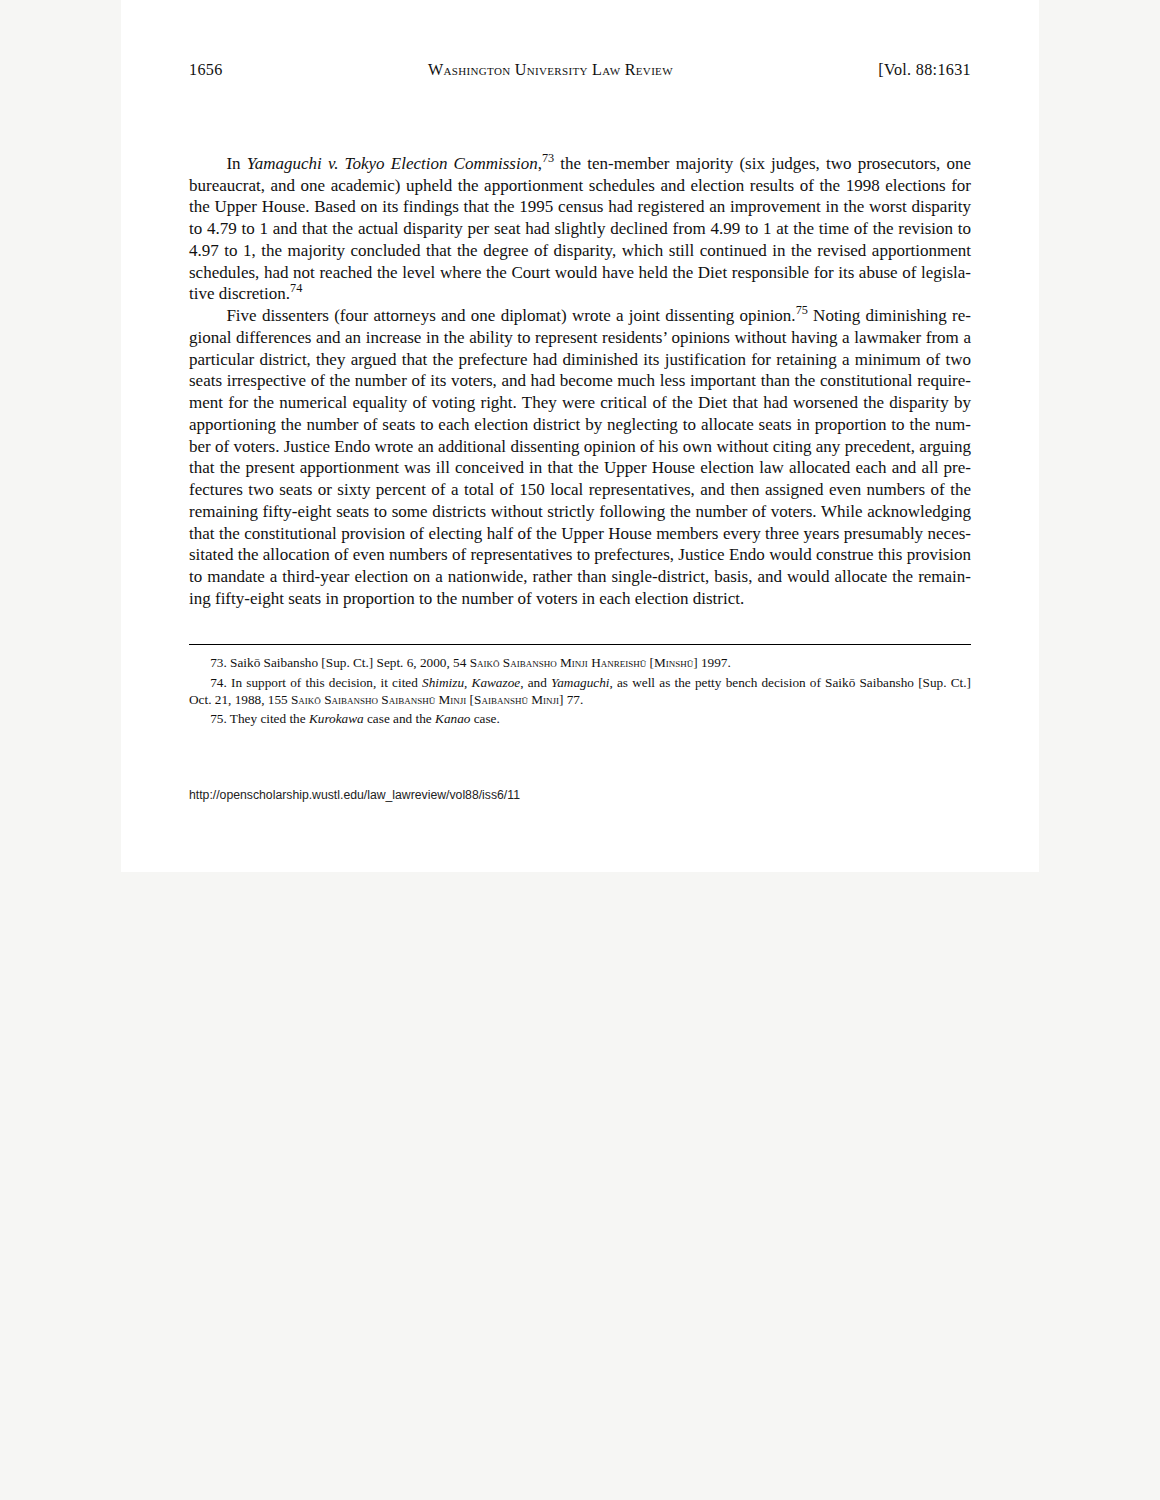1656 Washington University Law Review [Vol. 88:1631
In Yamaguchi v. Tokyo Election Commission,73 the ten-member majority (six judges, two prosecutors, one bureaucrat, and one academic) upheld the apportionment schedules and election results of the 1998 elections for the Upper House. Based on its findings that the 1995 census had registered an improvement in the worst disparity to 4.79 to 1 and that the actual disparity per seat had slightly declined from 4.99 to 1 at the time of the revision to 4.97 to 1, the majority concluded that the degree of disparity, which still continued in the revised apportionment schedules, had not reached the level where the Court would have held the Diet responsible for its abuse of legislative discretion.74
Five dissenters (four attorneys and one diplomat) wrote a joint dissenting opinion.75 Noting diminishing regional differences and an increase in the ability to represent residents’ opinions without having a lawmaker from a particular district, they argued that the prefecture had diminished its justification for retaining a minimum of two seats irrespective of the number of its voters, and had become much less important than the constitutional requirement for the numerical equality of voting right. They were critical of the Diet that had worsened the disparity by apportioning the number of seats to each election district by neglecting to allocate seats in proportion to the number of voters. Justice Endo wrote an additional dissenting opinion of his own without citing any precedent, arguing that the present apportionment was ill conceived in that the Upper House election law allocated each and all prefectures two seats or sixty percent of a total of 150 local representatives, and then assigned even numbers of the remaining fifty-eight seats to some districts without strictly following the number of voters. While acknowledging that the constitutional provision of electing half of the Upper House members every three years presumably necessitated the allocation of even numbers of representatives to prefectures, Justice Endo would construe this provision to mandate a third-year election on a nationwide, rather than single-district, basis, and would allocate the remaining fifty-eight seats in proportion to the number of voters in each election district.
73. Saikō Saibansho [Sup. Ct.] Sept. 6, 2000, 54 Saikō Saibansho Minji Hanreishū [Minshū] 1997.
74. In support of this decision, it cited Shimizu, Kawazoe, and Yamaguchi, as well as the petty bench decision of Saikō Saibansho [Sup. Ct.] Oct. 21, 1988, 155 Saikō Saibansho Saibanshū Minji [Saibanshū Minji] 77.
75. They cited the Kurokawa case and the Kanao case.
http://openscholarship.wustl.edu/law_lawreview/vol88/iss6/11